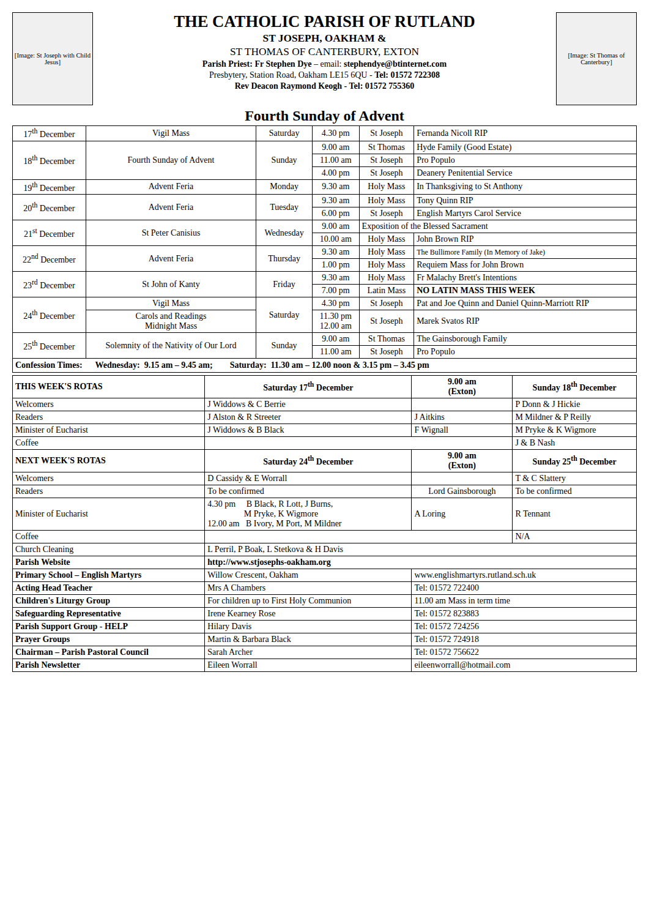[Image: St Joseph with Child Jesus]
THE CATHOLIC PARISH OF RUTLAND
ST JOSEPH, OAKHAM &
ST THOMAS OF CANTERBURY, EXTON
Parish Priest: Fr Stephen Dye – email: stephendye@btinternet.com
Presbytery, Station Road, Oakham LE15 6QU - Tel: 01572 722308
Rev Deacon Raymond Keogh - Tel: 01572 755360
[Image: St Thomas of Canterbury]
Fourth Sunday of Advent
| 17 th December | Vigil Mass | Saturday | 4.30 pm | St Joseph | Fernanda Nicoll RIP |
| 18 th December | Fourth Sunday of Advent | Sunday | 9.00 am | St Thomas | Hyde Family (Good Estate) |
| 11.00 am | St Joseph | Pro Populo |
| 4.00 pm | St Joseph | Deanery Penitential Service |
| 19 th December | Advent Feria | Monday | 9.30 am | Holy Mass | In Thanksgiving to St Anthony |
| 20 th December | Advent Feria | Tuesday | 9.30 am | Holy Mass | Tony Quinn RIP |
| 6.00 pm | St Joseph | English Martyrs Carol Service |
| 21 st December | St Peter Canisius | Wednesday | 9.00 am | Exposition of the Blessed Sacrament |
| 10.00 am | Holy Mass | John Brown RIP |
| 22 nd December | Advent Feria | Thursday | 9.30 am | Holy Mass | The Bullimore Family (In Memory of Jake) |
| 1.00 pm | Holy Mass | Requiem Mass for John Brown |
| 23 rd December | St John of Kanty | Friday | 9.30 am | Holy Mass | Fr Malachy Brett's Intentions |
| 7.00 pm | Latin Mass | NO LATIN MASS THIS WEEK |
| 24 th December | Vigil Mass | Saturday | 4.30 pm | St Joseph | Pat and Joe Quinn and Daniel Quinn-Marriott RIP |
| Carols and Readings Midnight Mass | 11.30 pm 12.00 am | St Joseph | Marek Svatos RIP |
| 25 th December | Solemnity of the Nativity of Our Lord | Sunday | 9.00 am | St Thomas | The Gainsborough Family |
| 11.00 am | St Joseph | Pro Populo |
| Confession Times: Wednesday: 9.15 am – 9.45 am; Saturday: 11.30 am – 12.00 noon & 3.15 pm – 3.45 pm |
| THIS WEEK'S ROTAS | Saturday 17 th December | 9.00 am ( Exton ) | Sunday 18 th December |
| Welcomers | J Widdows & C Berrie | | P Donn & J Hickie |
| Readers | J Alston & R Streeter | J Aitkins | M Mildner & P Reilly |
| Minister of Eucharist | J Widdows & B Black | F Wignall | M Pryke & K Wigmore |
| Coffee | | J & B Nash |
| NEXT WEEK'S ROTAS | Saturday 24 th December | 9.00 am ( Exton ) | Sunday 25 th December |
| Welcomers | D Cassidy & E Worrall | | T & C Slattery |
| Readers | To be confirmed | Lord Gainsborough | To be confirmed |
| Minister of Eucharist | 4.30 pm B Black, R Lott, J Burns, M Pryke, K Wigmore 12.00 am B Ivory, M Port, M Mildner | A Loring | R Tennant |
| Coffee | | N/A |
| Church Cleaning | L Perril, P Boak, L Stetkova & H Davis |
| Parish Website | http://www.stjosephs-oakham.org |
| Primary School – English Martyrs | Willow Crescent, Oakham | www.englishmartyrs.rutland.sch.uk |
| Acting Head Teacher | Mrs A Chambers | Tel: 01572 722400 |
| Children's Liturgy Group | For children up to First Holy Communion | 11.00 am Mass in term time |
| Safeguarding Representative | Irene Kearney Rose | Tel: 01572 823883 |
| Parish Support Group - HELP | Hilary Davis | Tel: 01572 724256 |
| Prayer Groups | Martin & Barbara Black | Tel: 01572 724918 |
| Chairman – Parish Pastoral Council | Sarah Archer | Tel: 01572 756622 |
| Parish Newsletter | Eileen Worrall | eileenworrall@hotmail.com |